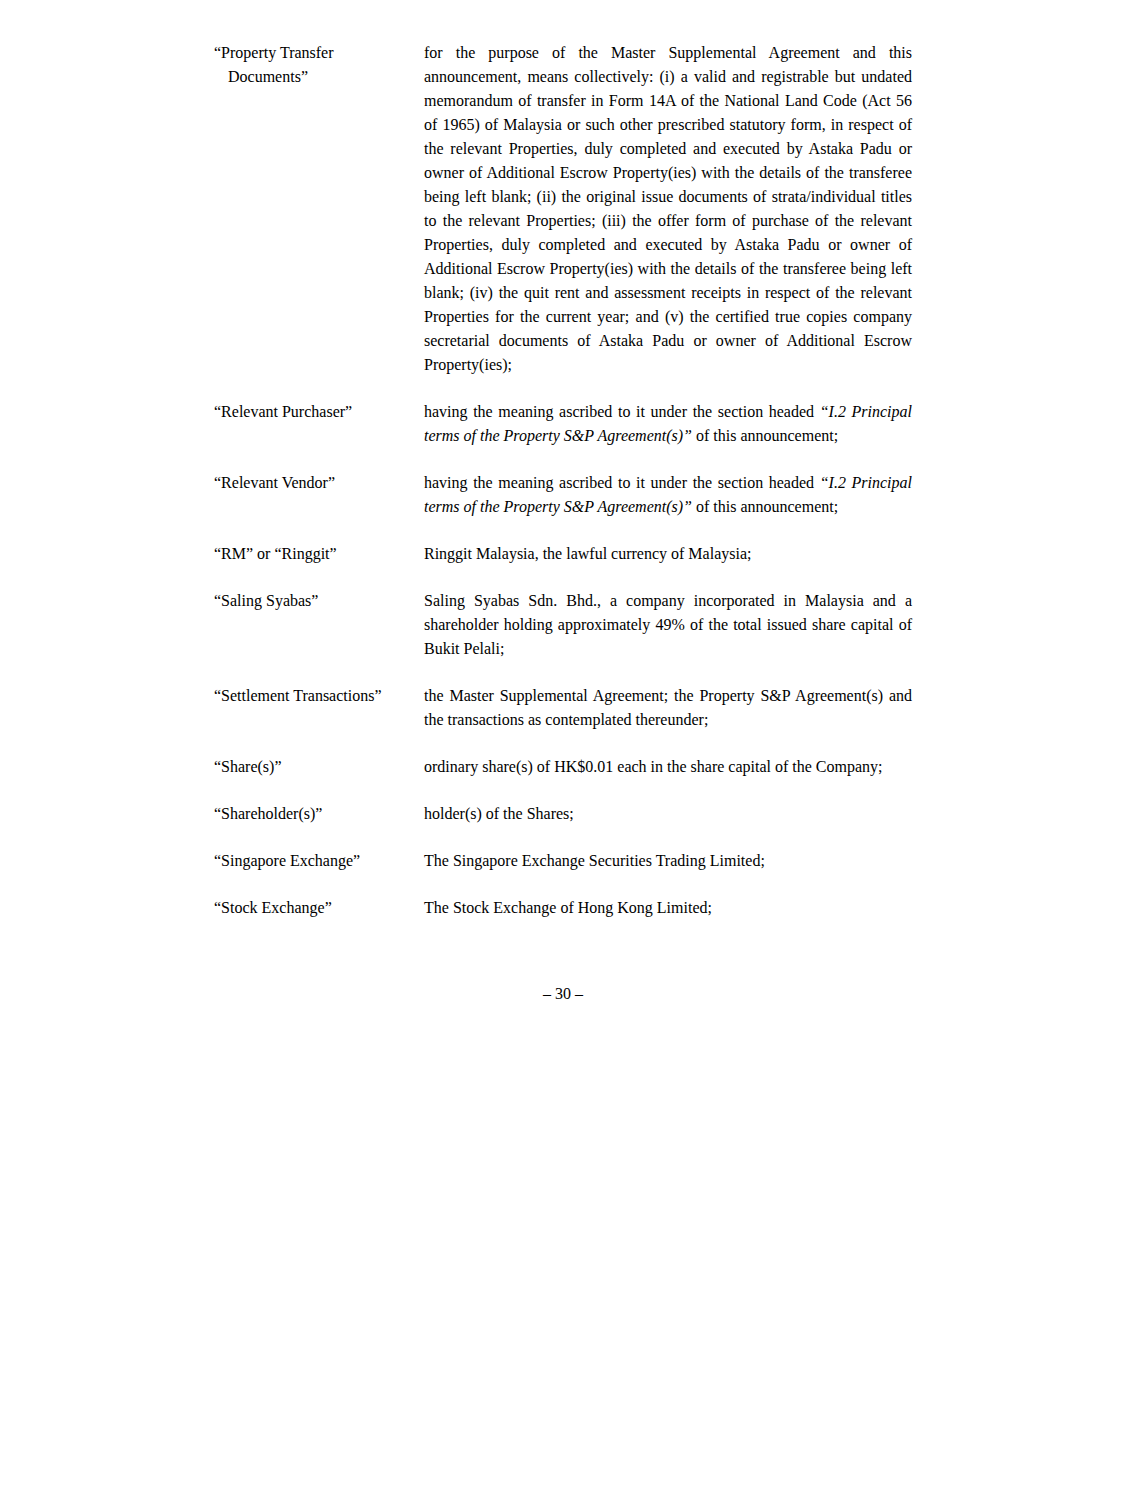| “Property Transfer Documents” | for the purpose of the Master Supplemental Agreement and this announcement, means collectively: (i) a valid and registrable but undated memorandum of transfer in Form 14A of the National Land Code (Act 56 of 1965) of Malaysia or such other prescribed statutory form, in respect of the relevant Properties, duly completed and executed by Astaka Padu or owner of Additional Escrow Property(ies) with the details of the transferee being left blank; (ii) the original issue documents of strata/individual titles to the relevant Properties; (iii) the offer form of purchase of the relevant Properties, duly completed and executed by Astaka Padu or owner of Additional Escrow Property(ies) with the details of the transferee being left blank; (iv) the quit rent and assessment receipts in respect of the relevant Properties for the current year; and (v) the certified true copies company secretarial documents of Astaka Padu or owner of Additional Escrow Property(ies); |
| “Relevant Purchaser” | having the meaning ascribed to it under the section headed “I.2 Principal terms of the Property S&P Agreement(s)” of this announcement; |
| “Relevant Vendor” | having the meaning ascribed to it under the section headed “I.2 Principal terms of the Property S&P Agreement(s)” of this announcement; |
| “RM” or “Ringgit” | Ringgit Malaysia, the lawful currency of Malaysia; |
| “Saling Syabas” | Saling Syabas Sdn. Bhd., a company incorporated in Malaysia and a shareholder holding approximately 49% of the total issued share capital of Bukit Pelali; |
| “Settlement Transactions” | the Master Supplemental Agreement; the Property S&P Agreement(s) and the transactions as contemplated thereunder; |
| “Share(s)” | ordinary share(s) of HK$0.01 each in the share capital of the Company; |
| “Shareholder(s)” | holder(s) of the Shares; |
| “Singapore Exchange” | The Singapore Exchange Securities Trading Limited; |
| “Stock Exchange” | The Stock Exchange of Hong Kong Limited; |
– 30 –